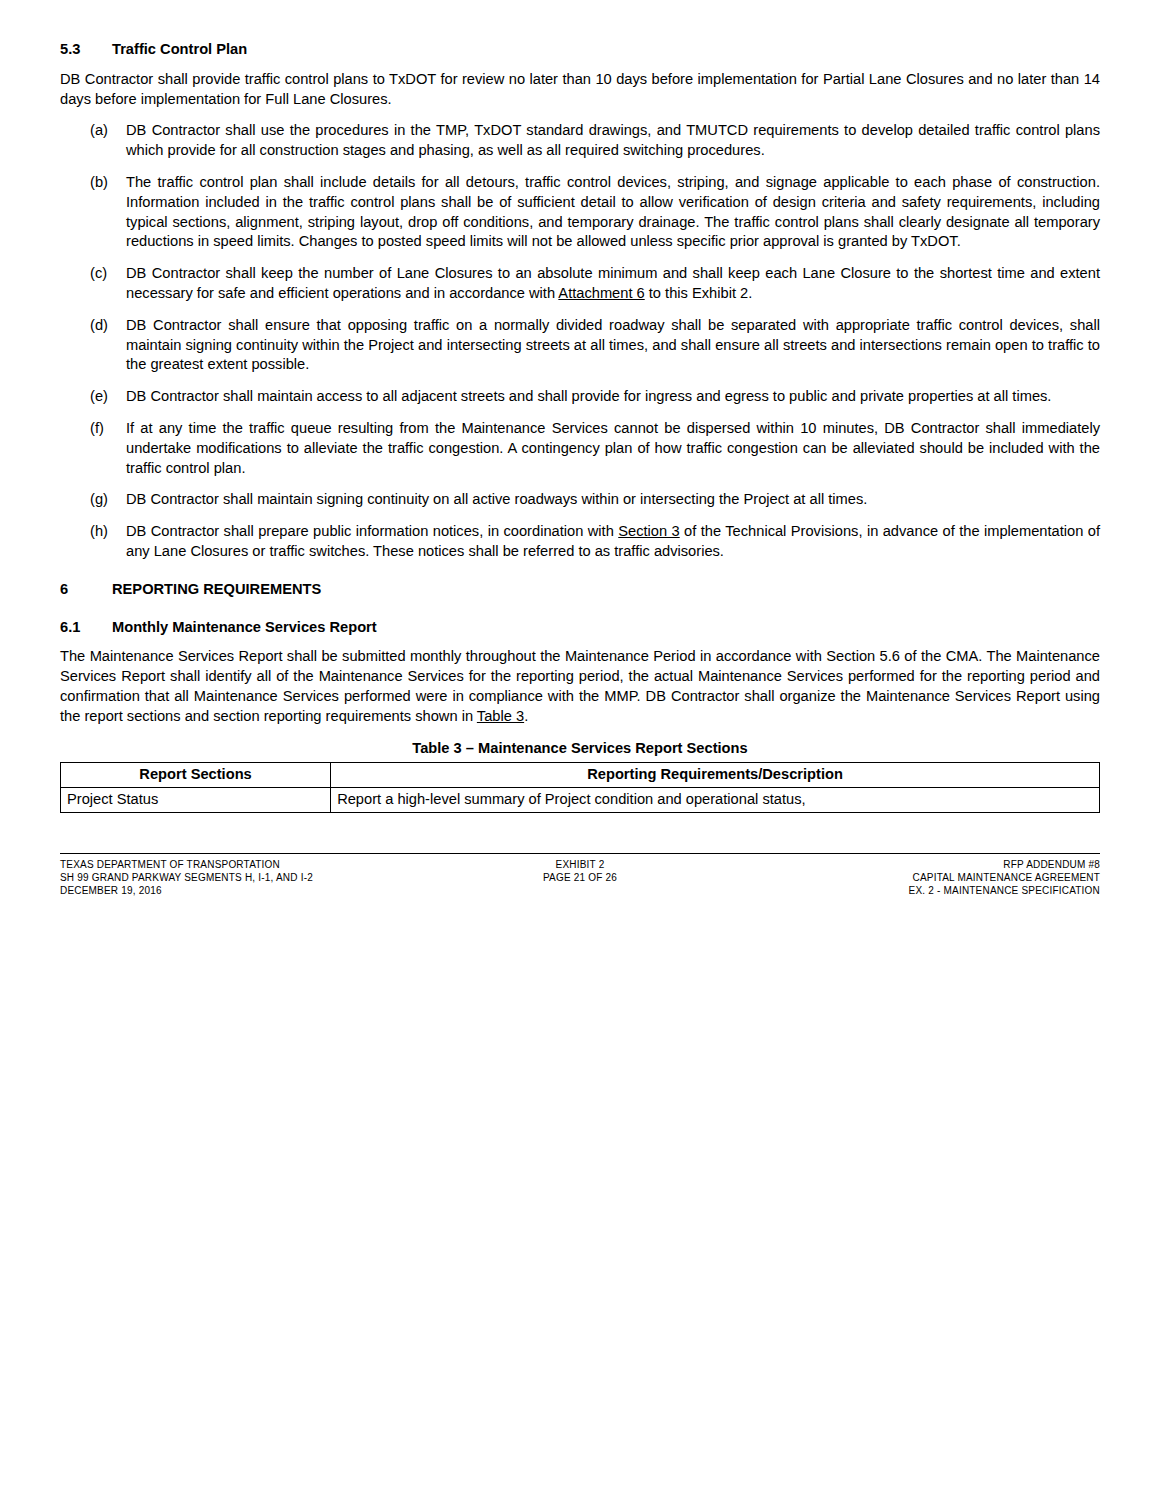5.3 Traffic Control Plan
DB Contractor shall provide traffic control plans to TxDOT for review no later than 10 days before implementation for Partial Lane Closures and no later than 14 days before implementation for Full Lane Closures.
(a) DB Contractor shall use the procedures in the TMP, TxDOT standard drawings, and TMUTCD requirements to develop detailed traffic control plans which provide for all construction stages and phasing, as well as all required switching procedures.
(b) The traffic control plan shall include details for all detours, traffic control devices, striping, and signage applicable to each phase of construction. Information included in the traffic control plans shall be of sufficient detail to allow verification of design criteria and safety requirements, including typical sections, alignment, striping layout, drop off conditions, and temporary drainage. The traffic control plans shall clearly designate all temporary reductions in speed limits. Changes to posted speed limits will not be allowed unless specific prior approval is granted by TxDOT.
(c) DB Contractor shall keep the number of Lane Closures to an absolute minimum and shall keep each Lane Closure to the shortest time and extent necessary for safe and efficient operations and in accordance with Attachment 6 to this Exhibit 2.
(d) DB Contractor shall ensure that opposing traffic on a normally divided roadway shall be separated with appropriate traffic control devices, shall maintain signing continuity within the Project and intersecting streets at all times, and shall ensure all streets and intersections remain open to traffic to the greatest extent possible.
(e) DB Contractor shall maintain access to all adjacent streets and shall provide for ingress and egress to public and private properties at all times.
(f) If at any time the traffic queue resulting from the Maintenance Services cannot be dispersed within 10 minutes, DB Contractor shall immediately undertake modifications to alleviate the traffic congestion. A contingency plan of how traffic congestion can be alleviated should be included with the traffic control plan.
(g) DB Contractor shall maintain signing continuity on all active roadways within or intersecting the Project at all times.
(h) DB Contractor shall prepare public information notices, in coordination with Section 3 of the Technical Provisions, in advance of the implementation of any Lane Closures or traffic switches. These notices shall be referred to as traffic advisories.
6 REPORTING REQUIREMENTS
6.1 Monthly Maintenance Services Report
The Maintenance Services Report shall be submitted monthly throughout the Maintenance Period in accordance with Section 5.6 of the CMA. The Maintenance Services Report shall identify all of the Maintenance Services for the reporting period, the actual Maintenance Services performed for the reporting period and confirmation that all Maintenance Services performed were in compliance with the MMP. DB Contractor shall organize the Maintenance Services Report using the report sections and section reporting requirements shown in Table 3.
Table 3 – Maintenance Services Report Sections
| Report Sections | Reporting Requirements/Description |
| --- | --- |
| Project Status | Report a high-level summary of Project condition and operational status, |
Texas Department of Transportation
SH 99 Grand Parkway Segments H, I-1, and I-2
December 19, 2016
Exhibit 2
Page 21 of 26
RFP Addendum #8
Capital Maintenance Agreement
Ex. 2 - Maintenance Specification